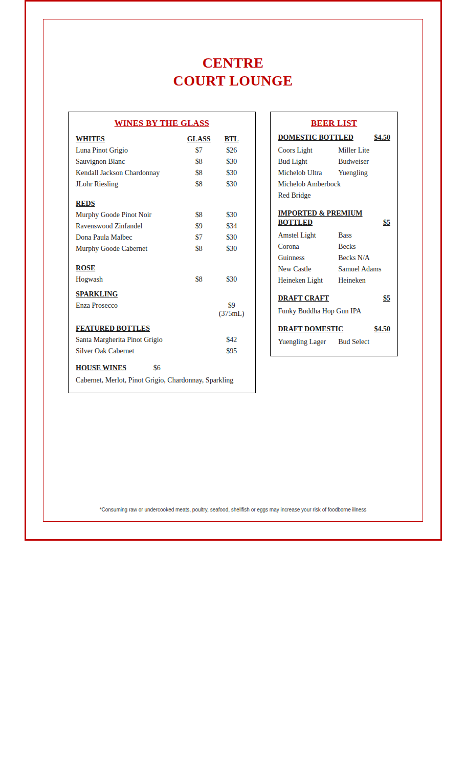CENTRE
COURT LOUNGE
WINES BY THE GLASS
| WHITES | GLASS | BTL |
| Luna Pinot Grigio | $7 | $26 |
| Sauvignon Blanc | $8 | $30 |
| Kendall Jackson Chardonnay | $8 | $30 |
| JLohr Riesling | $8 | $30 |
| REDS | | |
| Murphy Goode Pinot Noir | $8 | $30 |
| Ravenswood Zinfandel | $9 | $34 |
| Dona Paula Malbec | $7 | $30 |
| Murphy Goode Cabernet | $8 | $30 |
| ROSE | | |
| Hogwash | $8 | $30 |
| SPARKLING | | |
| Enza Prosecco | | $9 (375mL) |
| FEATURED BOTTLES | | |
| Santa Margherita Pinot Grigio | | $42 |
| Silver Oak Cabernet | | $95 |
HOUSE WINES $6
Cabernet, Merlot, Pinot Grigio, Chardonnay, Sparkling
BEER LIST
DOMESTIC BOTTLED $4.50
| Coors Light | Miller Lite |
| Bud Light | Budweiser |
| Michelob Ultra | Yuengling |
| Michelob Amberbock |
| Red Bridge |
IMPORTED & PREMIUM
BOTTLED $5
| Amstel Light | Bass |
| Corona | Becks |
| Guinness | Becks N/A |
| New Castle | Samuel Adams |
| Heineken Light | Heineken |
DRAFT CRAFT $5
Funky Buddha Hop Gun IPA
DRAFT DOMESTIC $4.50
| Yuengling Lager | Bud Select |
*Consuming raw or undercooked meats, poultry, seafood, shellfish or eggs may increase your risk of foodborne illness